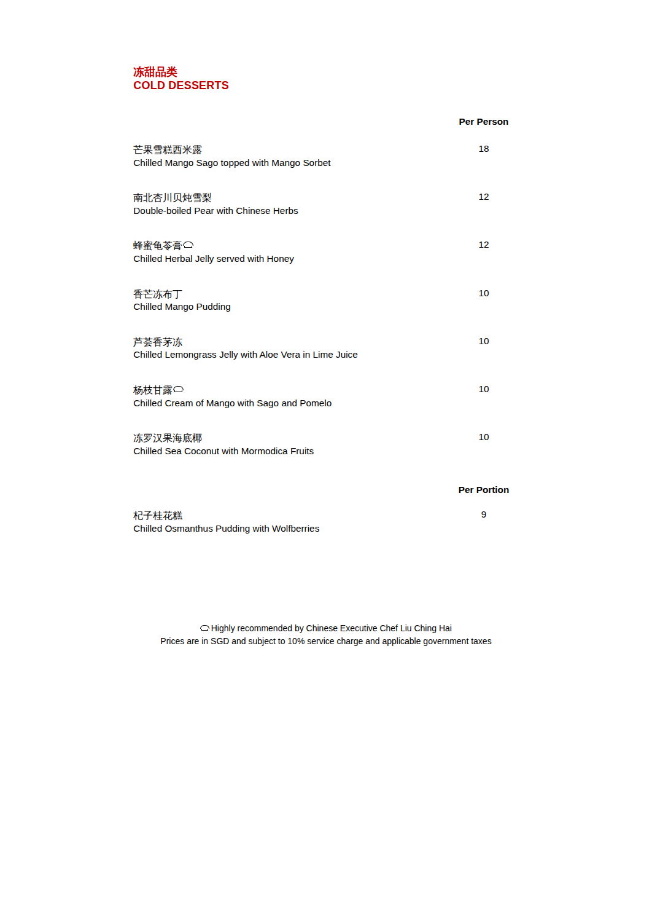冻甜品类
COLD DESSERTS
Per Person
| 芒果雪糕西米露 Chilled Mango Sago topped with Mango Sorbet | 18 |
| 南北杏川贝炖雪梨 Double-boiled Pear with Chinese Herbs | 12 |
| 蜂蜜龟苓膏 Chilled Herbal Jelly served with Honey | 12 |
| 香芒冻布丁 Chilled Mango Pudding | 10 |
| 芦荟香茅冻 Chilled Lemongrass Jelly with Aloe Vera in Lime Juice | 10 |
| 杨枝甘露 Chilled Cream of Mango with Sago and Pomelo | 10 |
| 冻罗汉果海底椰 Chilled Sea Coconut with Mormodica Fruits | 10 |
Per Portion
| 杞子桂花糕 Chilled Osmanthus Pudding with Wolfberries | 9 |
Highly recommended by Chinese Executive Chef Liu Ching Hai
Prices are in SGD and subject to 10% service charge and applicable government taxes